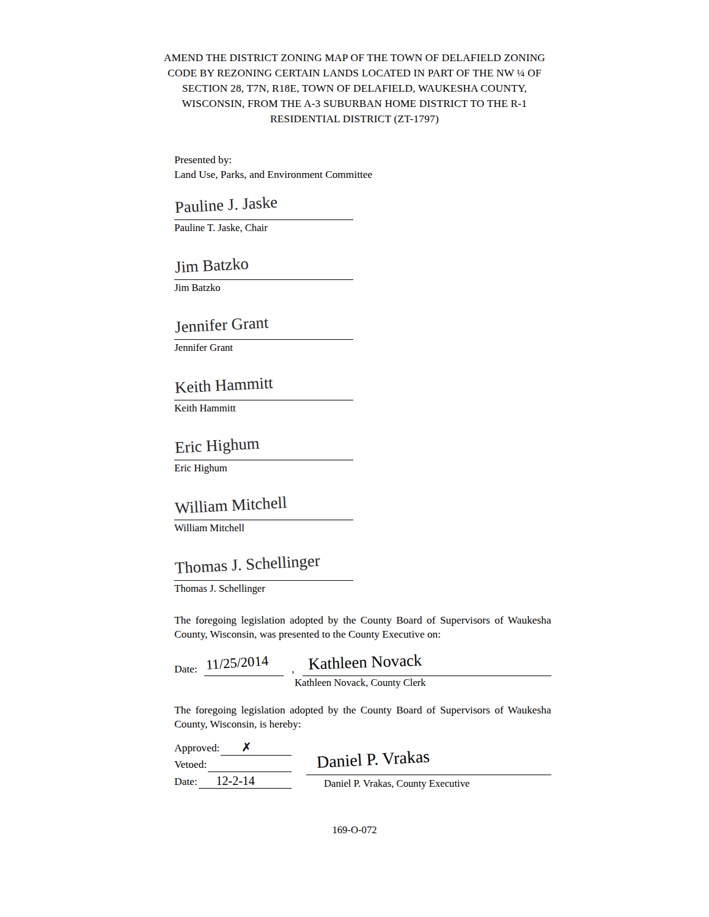Amend the District Zoning Map of the Town of Delafield Zoning Code by Rezoning Certain Lands Located in Part of the NW ¼ of Section 28, T7N, R18E, Town of Delafield, Waukesha County, Wisconsin, from the A-3 Suburban Home District to the R-1 Residential District (ZT-1797)
Presented by:
Land Use, Parks, and Environment Committee
Pauline J. Jaske
Pauline T. Jaske, Chair
Jim Batzko
Jim Batzko
Jennifer Grant
Jennifer Grant
Keith Hammitt
Keith Hammitt
Eric Highum
Eric Highum
William Mitchell
William Mitchell
Thomas J. Schellinger
Thomas J. Schellinger
The foregoing legislation adopted by the County Board of Supervisors of Waukesha County, Wisconsin, was presented to the County Executive on:
Date: 11/25/2014 , Kathleen Novack
Kathleen Novack, County Clerk
The foregoing legislation adopted by the County Board of Supervisors of Waukesha County, Wisconsin, is hereby:
Approved: ✗
Vetoed:
Date: 12-2-14
Daniel P. Vrakas
Daniel P. Vrakas, County Executive
169-O-072